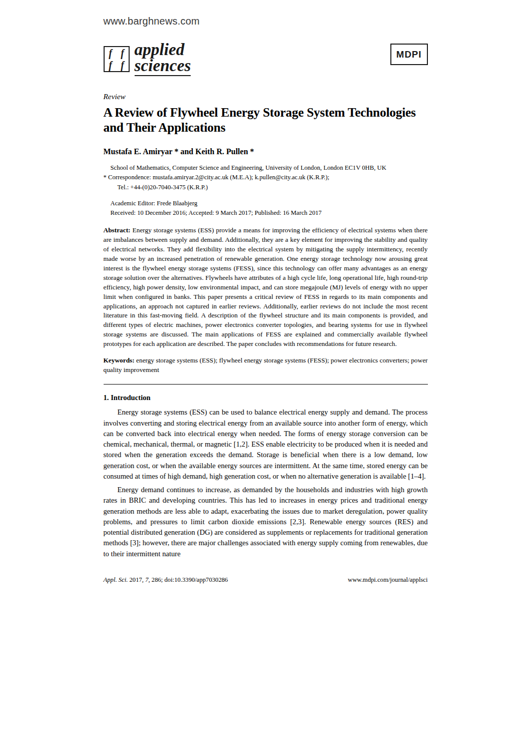www.barghnews.com
ffff
applied sciences
MDPI
Review
A Review of Flywheel Energy Storage System Technologies and Their Applications
Mustafa E. Amiryar * and Keith R. Pullen *
School of Mathematics, Computer Science and Engineering, University of London, London EC1V 0HB, UK
* Correspondence: mustafa.amiryar.2@city.ac.uk (M.E.A); k.pullen@city.ac.uk (K.R.P.);
Tel.: +44-(0)20-7040-3475 (K.R.P.)
Academic Editor: Frede Blaabjerg
Received: 10 December 2016; Accepted: 9 March 2017; Published: 16 March 2017
Abstract: Energy storage systems (ESS) provide a means for improving the efficiency of electrical systems when there are imbalances between supply and demand. Additionally, they are a key element for improving the stability and quality of electrical networks. They add flexibility into the electrical system by mitigating the supply intermittency, recently made worse by an increased penetration of renewable generation. One energy storage technology now arousing great interest is the flywheel energy storage systems (FESS), since this technology can offer many advantages as an energy storage solution over the alternatives. Flywheels have attributes of a high cycle life, long operational life, high round-trip efficiency, high power density, low environmental impact, and can store megajoule (MJ) levels of energy with no upper limit when configured in banks. This paper presents a critical review of FESS in regards to its main components and applications, an approach not captured in earlier reviews. Additionally, earlier reviews do not include the most recent literature in this fast-moving field. A description of the flywheel structure and its main components is provided, and different types of electric machines, power electronics converter topologies, and bearing systems for use in flywheel storage systems are discussed. The main applications of FESS are explained and commercially available flywheel prototypes for each application are described. The paper concludes with recommendations for future research.
Keywords: energy storage systems (ESS); flywheel energy storage systems (FESS); power electronics converters; power quality improvement
1. Introduction
Energy storage systems (ESS) can be used to balance electrical energy supply and demand. The process involves converting and storing electrical energy from an available source into another form of energy, which can be converted back into electrical energy when needed. The forms of energy storage conversion can be chemical, mechanical, thermal, or magnetic [1,2]. ESS enable electricity to be produced when it is needed and stored when the generation exceeds the demand. Storage is beneficial when there is a low demand, low generation cost, or when the available energy sources are intermittent. At the same time, stored energy can be consumed at times of high demand, high generation cost, or when no alternative generation is available [1–4].
Energy demand continues to increase, as demanded by the households and industries with high growth rates in BRIC and developing countries. This has led to increases in energy prices and traditional energy generation methods are less able to adapt, exacerbating the issues due to market deregulation, power quality problems, and pressures to limit carbon dioxide emissions [2,3]. Renewable energy sources (RES) and potential distributed generation (DG) are considered as supplements or replacements for traditional generation methods [3]; however, there are major challenges associated with energy supply coming from renewables, due to their intermittent nature
Appl. Sci. 2017, 7, 286; doi:10.3390/app7030286
www.mdpi.com/journal/applsci